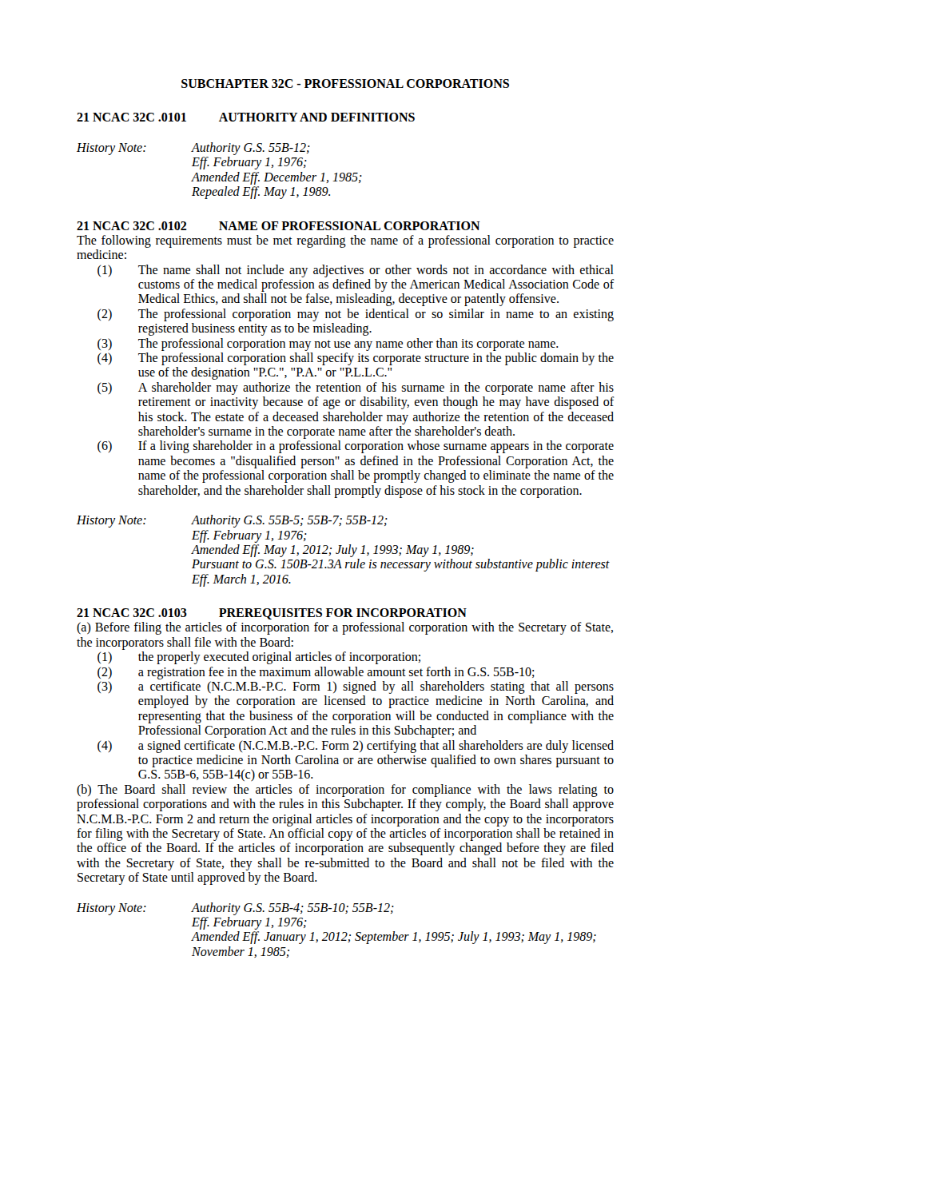SUBCHAPTER 32C - PROFESSIONAL CORPORATIONS
21 NCAC 32C .0101 AUTHORITY AND DEFINITIONS
History Note:
Authority G.S. 55B-12;
Eff. February 1, 1976;
Amended Eff. December 1, 1985;
Repealed Eff. May 1, 1989.
21 NCAC 32C .0102 NAME OF PROFESSIONAL CORPORATION
The following requirements must be met regarding the name of a professional corporation to practice medicine:
(1) The name shall not include any adjectives or other words not in accordance with ethical customs of the medical profession as defined by the American Medical Association Code of Medical Ethics, and shall not be false, misleading, deceptive or patently offensive.
(2) The professional corporation may not be identical or so similar in name to an existing registered business entity as to be misleading.
(3) The professional corporation may not use any name other than its corporate name.
(4) The professional corporation shall specify its corporate structure in the public domain by the use of the designation "P.C.", "P.A." or "P.L.L.C."
(5) A shareholder may authorize the retention of his surname in the corporate name after his retirement or inactivity because of age or disability, even though he may have disposed of his stock. The estate of a deceased shareholder may authorize the retention of the deceased shareholder's surname in the corporate name after the shareholder's death.
(6) If a living shareholder in a professional corporation whose surname appears in the corporate name becomes a "disqualified person" as defined in the Professional Corporation Act, the name of the professional corporation shall be promptly changed to eliminate the name of the shareholder, and the shareholder shall promptly dispose of his stock in the corporation.
History Note:
Authority G.S. 55B-5; 55B-7; 55B-12;
Eff. February 1, 1976;
Amended Eff. May 1, 2012; July 1, 1993; May 1, 1989;
Pursuant to G.S. 150B-21.3A rule is necessary without substantive public interest Eff. March 1, 2016.
21 NCAC 32C .0103 PREREQUISITES FOR INCORPORATION
(a) Before filing the articles of incorporation for a professional corporation with the Secretary of State, the incorporators shall file with the Board:
(1) the properly executed original articles of incorporation;
(2) a registration fee in the maximum allowable amount set forth in G.S. 55B-10;
(3) a certificate (N.C.M.B.-P.C. Form 1) signed by all shareholders stating that all persons employed by the corporation are licensed to practice medicine in North Carolina, and representing that the business of the corporation will be conducted in compliance with the Professional Corporation Act and the rules in this Subchapter; and
(4) a signed certificate (N.C.M.B.-P.C. Form 2) certifying that all shareholders are duly licensed to practice medicine in North Carolina or are otherwise qualified to own shares pursuant to G.S. 55B-6, 55B-14(c) or 55B-16.
(b) The Board shall review the articles of incorporation for compliance with the laws relating to professional corporations and with the rules in this Subchapter. If they comply, the Board shall approve N.C.M.B.-P.C. Form 2 and return the original articles of incorporation and the copy to the incorporators for filing with the Secretary of State. An official copy of the articles of incorporation shall be retained in the office of the Board. If the articles of incorporation are subsequently changed before they are filed with the Secretary of State, they shall be re-submitted to the Board and shall not be filed with the Secretary of State until approved by the Board.
History Note:
Authority G.S. 55B-4; 55B-10; 55B-12;
Eff. February 1, 1976;
Amended Eff. January 1, 2012; September 1, 1995; July 1, 1993; May 1, 1989; November 1, 1985;